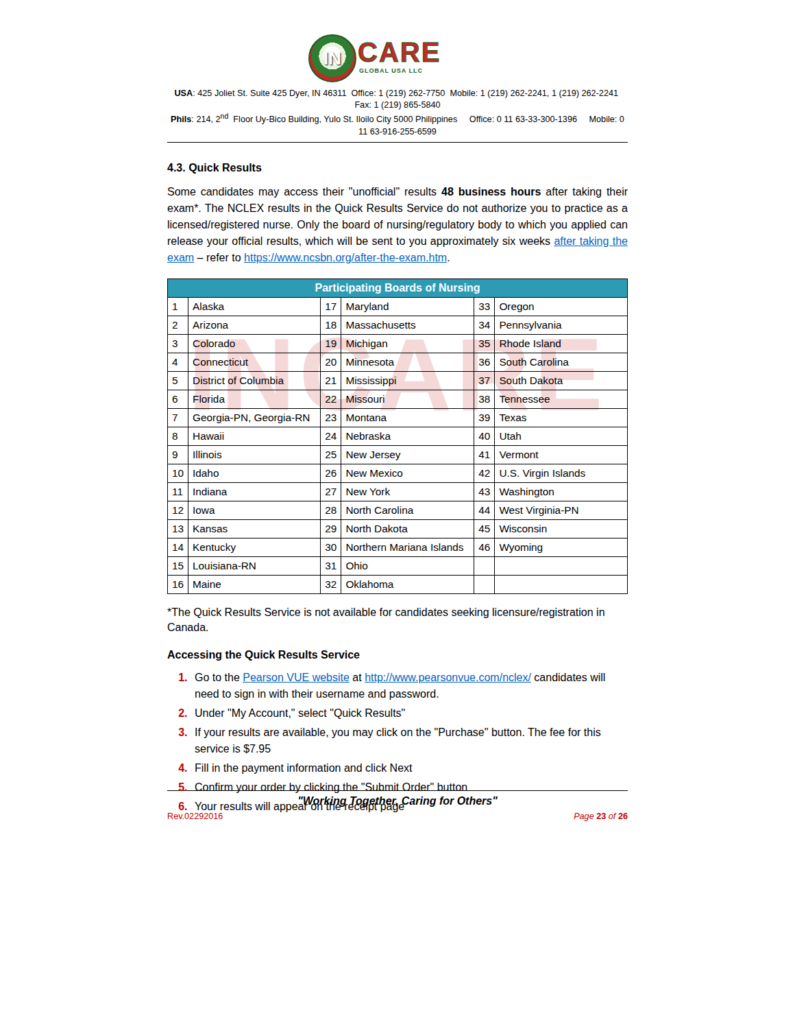INCARE
CARE
GLOBAL USA LLC
USA: 425 Joliet St. Suite 425 Dyer, IN 46311 Office: 1 (219) 262-7750 Mobile: 1 (219) 262-2241, 1 (219) 262-2241 Fax: 1 (219) 865-5840
Phils: 214, 2nd Floor Uy-Bico Building, Yulo St. Iloilo City 5000 Philippines Office: 0 11 63-33-300-1396 Mobile: 0 11 63-916-255-6599
4.3. Quick Results
Some candidates may access their "unofficial" results 48 business hours after taking their exam*. The NCLEX results in the Quick Results Service do not authorize you to practice as a licensed/registered nurse. Only the board of nursing/regulatory body to which you applied can release your official results, which will be sent to you approximately six weeks after taking the exam – refer to https://www.ncsbn.org/after-the-exam.htm.
| Participating Boards of Nursing |
| --- |
| 1 | Alaska | 17 | Maryland | 33 | Oregon |
| 2 | Arizona | 18 | Massachusetts | 34 | Pennsylvania |
| 3 | Colorado | 19 | Michigan | 35 | Rhode Island |
| 4 | Connecticut | 20 | Minnesota | 36 | South Carolina |
| 5 | District of Columbia | 21 | Mississippi | 37 | South Dakota |
| 6 | Florida | 22 | Missouri | 38 | Tennessee |
| 7 | Georgia-PN, Georgia-RN | 23 | Montana | 39 | Texas |
| 8 | Hawaii | 24 | Nebraska | 40 | Utah |
| 9 | Illinois | 25 | New Jersey | 41 | Vermont |
| 10 | Idaho | 26 | New Mexico | 42 | U.S. Virgin Islands |
| 11 | Indiana | 27 | New York | 43 | Washington |
| 12 | Iowa | 28 | North Carolina | 44 | West Virginia-PN |
| 13 | Kansas | 29 | North Dakota | 45 | Wisconsin |
| 14 | Kentucky | 30 | Northern Mariana Islands | 46 | Wyoming |
| 15 | Louisiana-RN | 31 | Ohio | | |
| 16 | Maine | 32 | Oklahoma | | |
*The Quick Results Service is not available for candidates seeking licensure/registration in Canada.
Accessing the Quick Results Service
Go to the Pearson VUE website at http://www.pearsonvue.com/nclex/ candidates will need to sign in with their username and password.
Under "My Account," select "Quick Results"
If your results are available, you may click on the "Purchase" button. The fee for this service is $7.95
Fill in the payment information and click Next
Confirm your order by clicking the "Submit Order" button
Your results will appear on the receipt page
"Working Together, Caring for Others"
Rev.02292016
Page 23 of 26